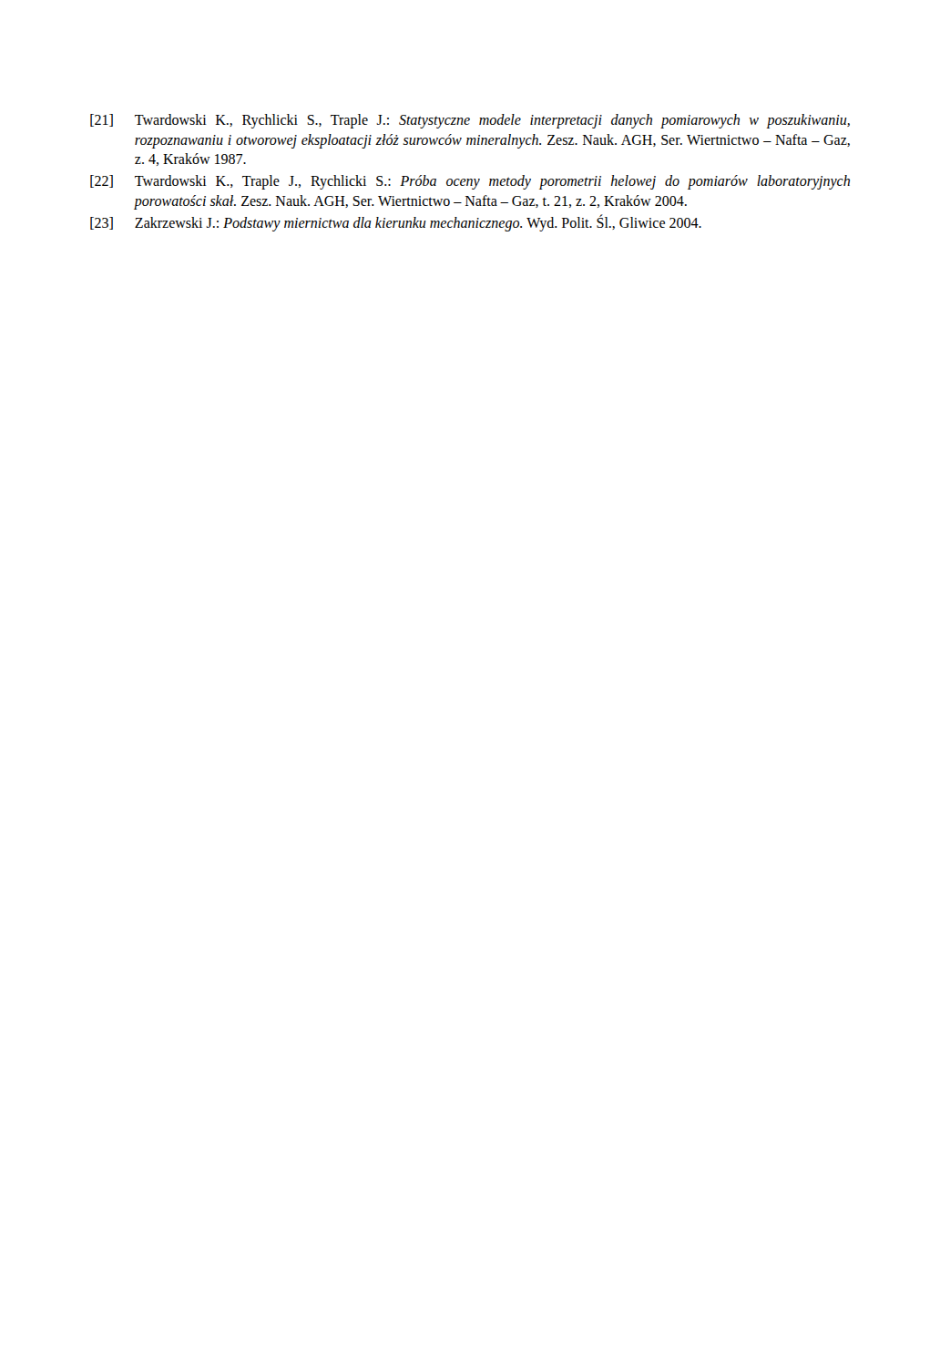[21] Twardowski K., Rychlicki S., Traple J.: Statystyczne modele interpretacji danych pomiarowych w poszukiwaniu, rozpoznawaniu i otworowej eksploatacji złóż surowców mineralnych. Zesz. Nauk. AGH, Ser. Wiertnictwo – Nafta – Gaz, z. 4, Kraków 1987.
[22] Twardowski K., Traple J., Rychlicki S.: Próba oceny metody porometrii helowej do pomiarów laboratoryjnych porowatości skał. Zesz. Nauk. AGH, Ser. Wiertnictwo – Nafta – Gaz, t. 21, z. 2, Kraków 2004.
[23] Zakrzewski J.: Podstawy miernictwa dla kierunku mechanicznego. Wyd. Polit. Śl., Gliwice 2004.